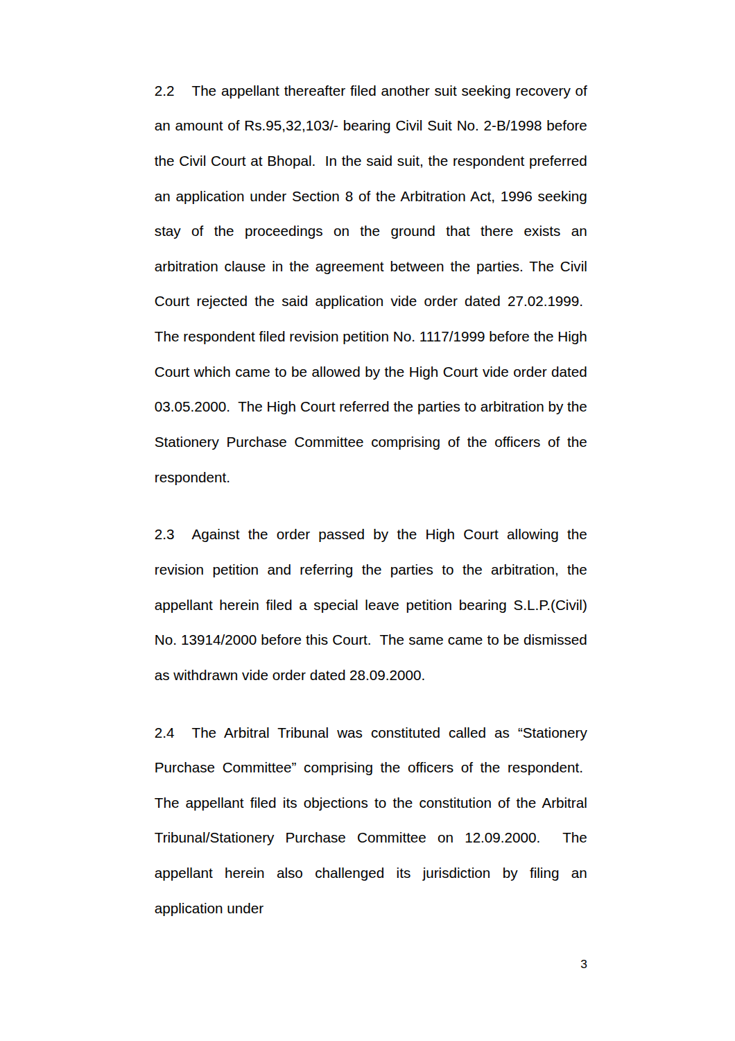2.2 The appellant thereafter filed another suit seeking recovery of an amount of Rs.95,32,103/- bearing Civil Suit No. 2-B/1998 before the Civil Court at Bhopal. In the said suit, the respondent preferred an application under Section 8 of the Arbitration Act, 1996 seeking stay of the proceedings on the ground that there exists an arbitration clause in the agreement between the parties. The Civil Court rejected the said application vide order dated 27.02.1999. The respondent filed revision petition No. 1117/1999 before the High Court which came to be allowed by the High Court vide order dated 03.05.2000. The High Court referred the parties to arbitration by the Stationery Purchase Committee comprising of the officers of the respondent.
2.3 Against the order passed by the High Court allowing the revision petition and referring the parties to the arbitration, the appellant herein filed a special leave petition bearing S.L.P.(Civil) No. 13914/2000 before this Court. The same came to be dismissed as withdrawn vide order dated 28.09.2000.
2.4 The Arbitral Tribunal was constituted called as “Stationery Purchase Committee” comprising the officers of the respondent. The appellant filed its objections to the constitution of the Arbitral Tribunal/Stationery Purchase Committee on 12.09.2000. The appellant herein also challenged its jurisdiction by filing an application under
3